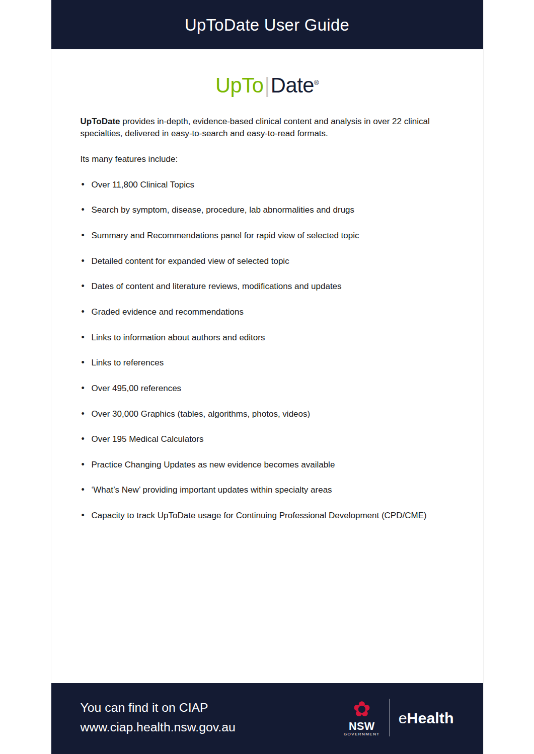UpToDate User Guide
UpTo|Date®
UpToDate provides in-depth, evidence-based clinical content and analysis in over 22 clinical specialties, delivered in easy-to-search and easy-to-read formats.
Its many features include:
Over 11,800 Clinical Topics
Search by symptom, disease, procedure, lab abnormalities and drugs
Summary and Recommendations panel for rapid view of selected topic
Detailed content for expanded view of selected topic
Dates of content and literature reviews, modifications and updates
Graded evidence and recommendations
Links to information about authors and editors
Links to references
Over 495,00 references
Over 30,000 Graphics (tables, algorithms, photos, videos)
Over 195 Medical Calculators
Practice Changing Updates as new evidence becomes available
‘What’s New’ providing important updates within specialty areas
Capacity to track UpToDate usage for Continuing Professional Development (CPD/CME)
You can find it on CIAP www.ciap.health.nsw.gov.au
✿ NSW GOVERNMENT
eHealth